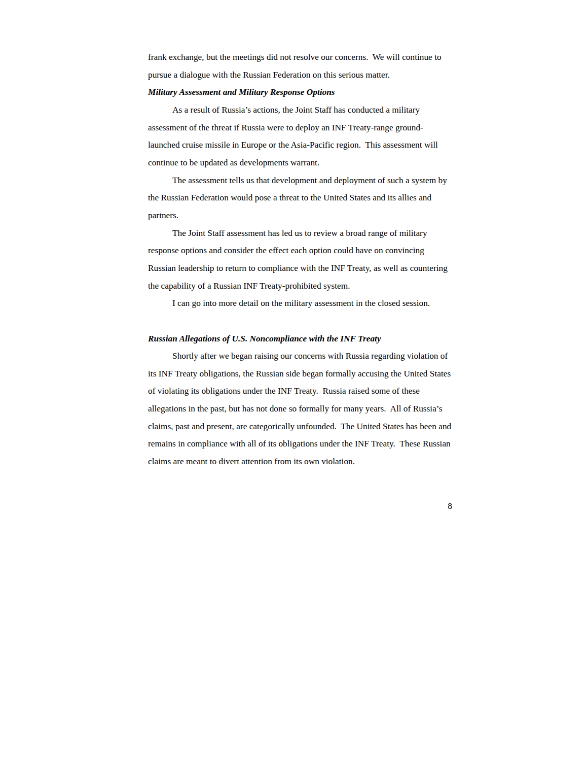frank exchange, but the meetings did not resolve our concerns. We will continue to pursue a dialogue with the Russian Federation on this serious matter.
Military Assessment and Military Response Options
As a result of Russia’s actions, the Joint Staff has conducted a military assessment of the threat if Russia were to deploy an INF Treaty-range ground-launched cruise missile in Europe or the Asia-Pacific region. This assessment will continue to be updated as developments warrant.
The assessment tells us that development and deployment of such a system by the Russian Federation would pose a threat to the United States and its allies and partners.
The Joint Staff assessment has led us to review a broad range of military response options and consider the effect each option could have on convincing Russian leadership to return to compliance with the INF Treaty, as well as countering the capability of a Russian INF Treaty-prohibited system.
I can go into more detail on the military assessment in the closed session.
Russian Allegations of U.S. Noncompliance with the INF Treaty
Shortly after we began raising our concerns with Russia regarding violation of its INF Treaty obligations, the Russian side began formally accusing the United States of violating its obligations under the INF Treaty. Russia raised some of these allegations in the past, but has not done so formally for many years. All of Russia’s claims, past and present, are categorically unfounded. The United States has been and remains in compliance with all of its obligations under the INF Treaty. These Russian claims are meant to divert attention from its own violation.
8